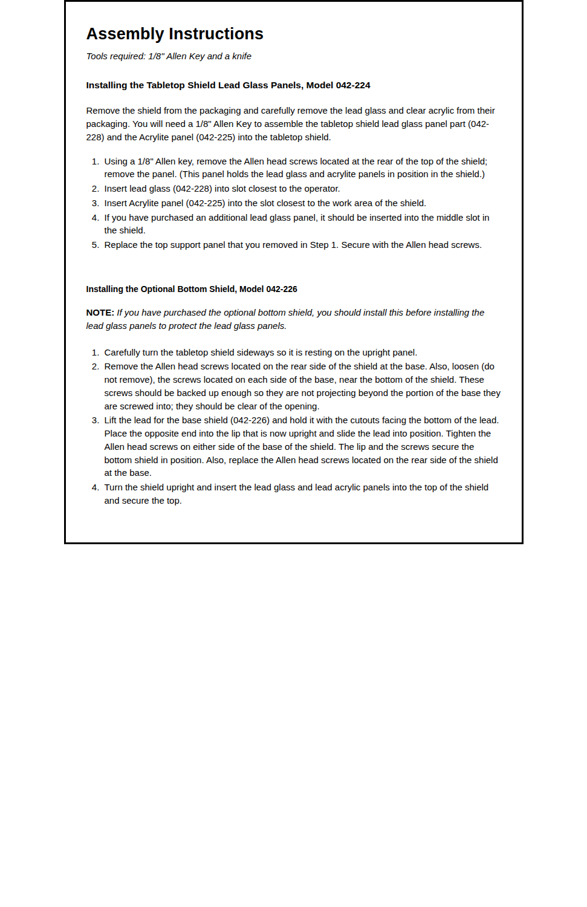Assembly Instructions
Tools required: 1/8" Allen Key and a knife
Installing the Tabletop Shield Lead Glass Panels, Model 042-224
Remove the shield from the packaging and carefully remove the lead glass and clear acrylic from their packaging. You will need a 1/8" Allen Key to assemble the tabletop shield lead glass panel part (042-228) and the Acrylite panel (042-225) into the tabletop shield.
Using a 1/8" Allen key, remove the Allen head screws located at the rear of the top of the shield; remove the panel. (This panel holds the lead glass and acrylite panels in position in the shield.)
Insert lead glass (042-228) into slot closest to the operator.
Insert Acrylite panel (042-225) into the slot closest to the work area of the shield.
If you have purchased an additional lead glass panel, it should be inserted into the middle slot in the shield.
Replace the top support panel that you removed in Step 1. Secure with the Allen head screws.
Installing the Optional Bottom Shield, Model 042-226
NOTE: If you have purchased the optional bottom shield, you should install this before installing the lead glass panels to protect the lead glass panels.
Carefully turn the tabletop shield sideways so it is resting on the upright panel.
Remove the Allen head screws located on the rear side of the shield at the base. Also, loosen (do not remove), the screws located on each side of the base, near the bottom of the shield. These screws should be backed up enough so they are not projecting beyond the portion of the base they are screwed into; they should be clear of the opening.
Lift the lead for the base shield (042-226) and hold it with the cutouts facing the bottom of the lead. Place the opposite end into the lip that is now upright and slide the lead into position. Tighten the Allen head screws on either side of the base of the shield. The lip and the screws secure the bottom shield in position. Also, replace the Allen head screws located on the rear side of the shield at the base.
Turn the shield upright and insert the lead glass and lead acrylic panels into the top of the shield and secure the top.